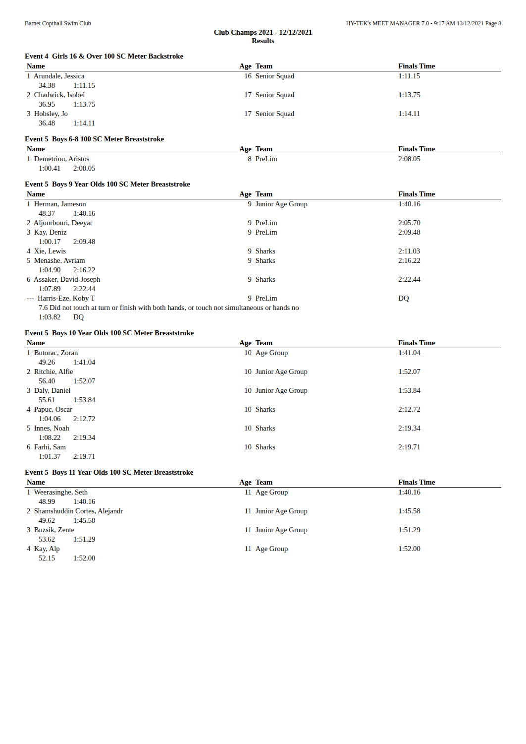Barnet Copthall Swim Club HY-TEK's MEET MANAGER 7.0 - 9:17 AM 13/12/2021 Page 8
Club Champs 2021 - 12/12/2021
Results
Event 4 Girls 16 & Over 100 SC Meter Backstroke
| Name | Age | Team | Finals Time |
| --- | --- | --- | --- |
| 1 Arundale, Jessica | 16 | Senior Squad | 1:11.15 |
| 34.38 1:11.15 |
| 2 Chadwick, Isobel | 17 | Senior Squad | 1:13.75 |
| 36.95 1:13.75 |
| 3 Hobsley, Jo | 17 | Senior Squad | 1:14.11 |
| 36.48 1:14.11 |
Event 5 Boys 6-8 100 SC Meter Breaststroke
| Name | Age | Team | Finals Time |
| --- | --- | --- | --- |
| 1 Demetriou, Aristos | 8 | PreLim | 2:08.05 |
| 1:00.41 2:08.05 |
Event 5 Boys 9 Year Olds 100 SC Meter Breaststroke
| Name | Age | Team | Finals Time |
| --- | --- | --- | --- |
| 1 Herman, Jameson | 9 | Junior Age Group | 1:40.16 |
| 48.37 1:40.16 |
| 2 Aljourbouri, Deeyar | 9 | PreLim | 2:05.70 |
| 3 Kay, Deniz | 9 | PreLim | 2:09.48 |
| 1:00.17 2:09.48 |
| 4 Xie, Lewis | 9 | Sharks | 2:11.03 |
| 5 Menashe, Avriam | 9 | Sharks | 2:16.22 |
| 1:04.90 2:16.22 |
| 6 Assaker, David-Joseph | 9 | Sharks | 2:22.44 |
| 1:07.89 2:22.44 |
| --- Harris-Eze, Koby T | 9 | PreLim | DQ |
| 7.6 Did not touch at turn or finish with both hands, or touch not simultaneous or hands no |
| 1:03.82 DQ |
Event 5 Boys 10 Year Olds 100 SC Meter Breaststroke
| Name | Age | Team | Finals Time |
| --- | --- | --- | --- |
| 1 Butorac, Zoran | 10 | Age Group | 1:41.04 |
| 49.26 1:41.04 |
| 2 Ritchie, Alfie | 10 | Junior Age Group | 1:52.07 |
| 56.40 1:52.07 |
| 3 Daly, Daniel | 10 | Junior Age Group | 1:53.84 |
| 55.61 1:53.84 |
| 4 Papuc, Oscar | 10 | Sharks | 2:12.72 |
| 1:04.06 2:12.72 |
| 5 Innes, Noah | 10 | Sharks | 2:19.34 |
| 1:08.22 2:19.34 |
| 6 Farhi, Sam | 10 | Sharks | 2:19.71 |
| 1:01.37 2:19.71 |
Event 5 Boys 11 Year Olds 100 SC Meter Breaststroke
| Name | Age | Team | Finals Time |
| --- | --- | --- | --- |
| 1 Weerasinghe, Seth | 11 | Age Group | 1:40.16 |
| 48.99 1:40.16 |
| 2 Shamshuddin Cortes, Alejandr | 11 | Junior Age Group | 1:45.58 |
| 49.62 1:45.58 |
| 3 Buzsik, Zente | 11 | Junior Age Group | 1:51.29 |
| 53.62 1:51.29 |
| 4 Kay, Alp | 11 | Age Group | 1:52.00 |
| 52.15 1:52.00 |